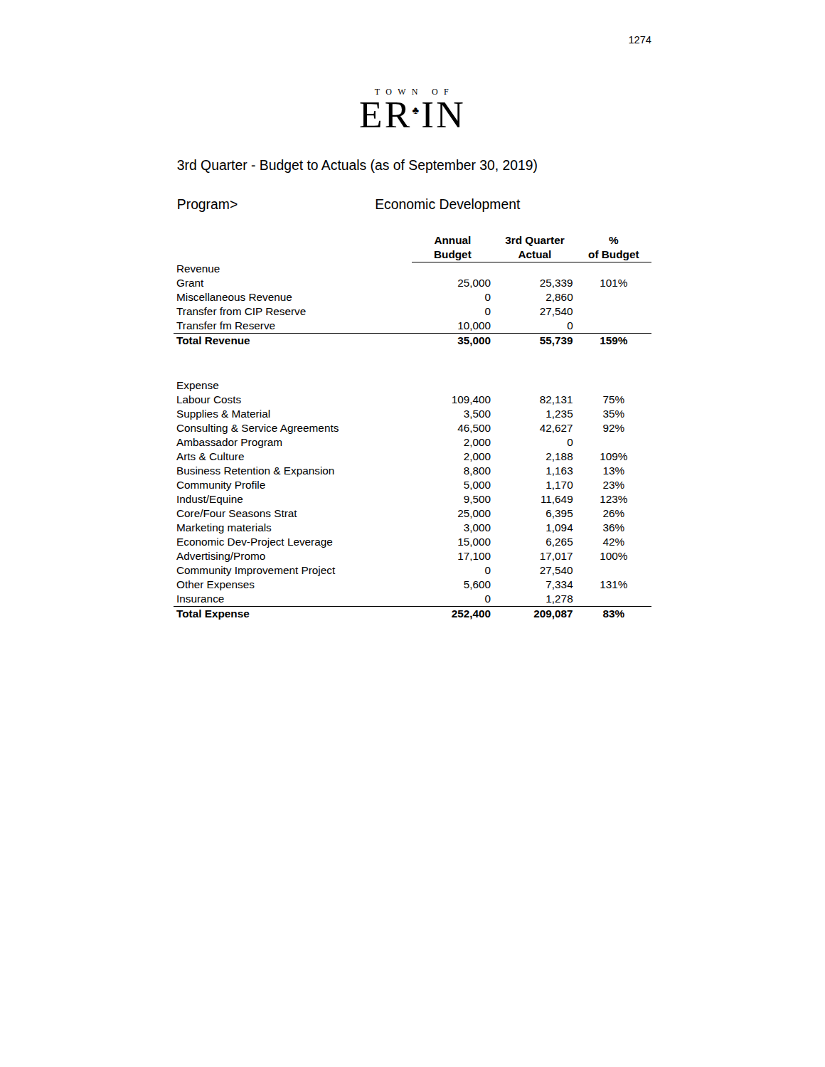1274
T o w n o f
ER♣IN
3rd Quarter - Budget to Actuals (as of September 30, 2019)
Program> Economic Development
| | Annual | 3rd Quarter | % |
| --- | --- | --- | --- |
| | Budget | Actual | of Budget |
| Revenue | | | |
| Grant | 25,000 | 25,339 | 101% |
| Miscellaneous Revenue | 0 | 2,860 | |
| Transfer from CIP Reserve | 0 | 27,540 | |
| Transfer fm Reserve | 10,000 | 0 | |
| Total Revenue | 35,000 | 55,739 | 159% |
| Expense | | | |
| Labour Costs | 109,400 | 82,131 | 75% |
| Supplies & Material | 3,500 | 1,235 | 35% |
| Consulting & Service Agreements | 46,500 | 42,627 | 92% |
| Ambassador Program | 2,000 | 0 | |
| Arts & Culture | 2,000 | 2,188 | 109% |
| Business Retention & Expansion | 8,800 | 1,163 | 13% |
| Community Profile | 5,000 | 1,170 | 23% |
| Indust/Equine | 9,500 | 11,649 | 123% |
| Core/Four Seasons Strat | 25,000 | 6,395 | 26% |
| Marketing materials | 3,000 | 1,094 | 36% |
| Economic Dev-Project Leverage | 15,000 | 6,265 | 42% |
| Advertising/Promo | 17,100 | 17,017 | 100% |
| Community Improvement Project | 0 | 27,540 | |
| Other Expenses | 5,600 | 7,334 | 131% |
| Insurance | 0 | 1,278 | |
| Total Expense | 252,400 | 209,087 | 83% |